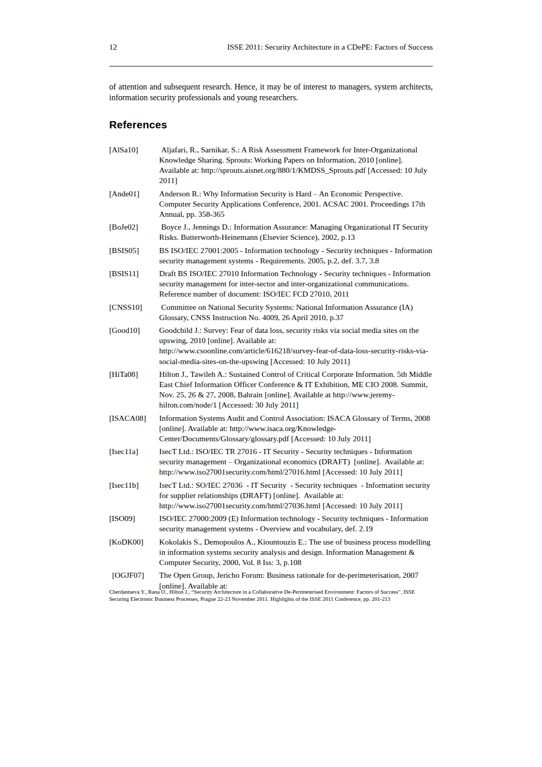12
ISSE 2011: Security Architecture in a CDePE: Factors of Success
of attention and subsequent research. Hence, it may be of interest to managers, system architects, information security professionals and young researchers.
References
| [AlSa10] | Aljafari, R., Sarnikar, S.: A Risk Assessment Framework for Inter-Organizational Knowledge Sharing. Sprouts: Working Papers on Information, 2010 [online]. Available at: http://sprouts.aisnet.org/880/1/KMDSS_Sprouts.pdf [Accessed: 10 July 2011] |
| [Ande01] | Anderson R.: Why Information Security is Hard – An Economic Perspective. Computer Security Applications Conference, 2001. ACSAC 2001. Proceedings 17th Annual, pp. 358-365 |
| [BoJe02] | Boyce J., Jennings D.: Information Assurance: Managing Organizational IT Security Risks. Butterworth-Heinemann (Elsevier Science), 2002, p.13 |
| [BSIS05] | BS ISO/IEC 27001:2005 - Information technology - Security techniques - Information security management systems - Requirements. 2005, p.2, def. 3.7, 3.8 |
| [BSIS11] | Draft BS ISO/IEC 27010 Information Technology - Security techniques - Information security management for inter-sector and inter-organizational communications. Reference number of document: ISO/IEC FCD 27010, 2011 |
| [CNSS10] | Committee on National Security Systems: National Information Assurance (IA) Glossary, CNSS Instruction No. 4009, 26 April 2010, p.37 |
| [Good10] | Goodchild J.: Survey: Fear of data loss, security risks via social media sites on the upswing, 2010 [online]. Available at: http://www.csoonline.com/article/616218/survey-fear-of-data-loss-security-risks-via-social-media-sites-on-the-upswing [Accessed: 10 July 2011] |
| [HiTa08] | Hilton J., Tawileh A.: Sustained Control of Critical Corporate Information. 5th Middle East Chief Information Officer Conference & IT Exhibition, ME CIO 2008. Summit, Nov. 25, 26 & 27, 2008, Bahrain [online]. Available at http://www.jeremy-hilton.com/node/1 [Accessed: 30 July 2011] |
| [ISACA08] | Information Systems Audit and Control Association: ISACA Glossary of Terms, 2008 [online]. Available at: http://www.isaca.org/Knowledge-Center/Documents/Glossary/glossary.pdf [Accessed: 10 July 2011] |
| [Isec11a] | IsecT Ltd.: ISO/IEC TR 27016 - IT Security - Security techniques - Information security management – Organizational economics (DRAFT) [online]. Available at: http://www.iso27001security.com/html/27016.html [Accessed: 10 July 2011] |
| [Isec11b] | IsecT Ltd.: SO/IEC 27036 - IT Security - Security techniques - Information security for supplier relationships (DRAFT) [online]. Available at: http://www.iso27001security.com/html/27036.html [Accessed: 10 July 2011] |
| [ISO09] | ISO/IEC 27000:2009 (E) Information technology - Security techniques - Information security management systems - Overview and vocabulary, def. 2.19 |
| [KoDK00] | Kokolakis S., Demopoulos A., Kiountouzis E.: The use of business process modelling in information systems security analysis and design. Information Management & Computer Security, 2000, Vol. 8 Iss: 3, p.108 |
| [OGJF07] | The Open Group, Jericho Forum: Business rationale for de-perimeterisation, 2007 [online]. Available at: |
Cherdantseva Y., Rana O., Hilton J., “Security Architecture in a Collaborative De-Perimeterised Environment: Factors of Success”, ISSE Securing Electronic Business Processes, Prague 22-23 November 2011. Highlights of the ISSE 2011 Conference, pp. 201-213